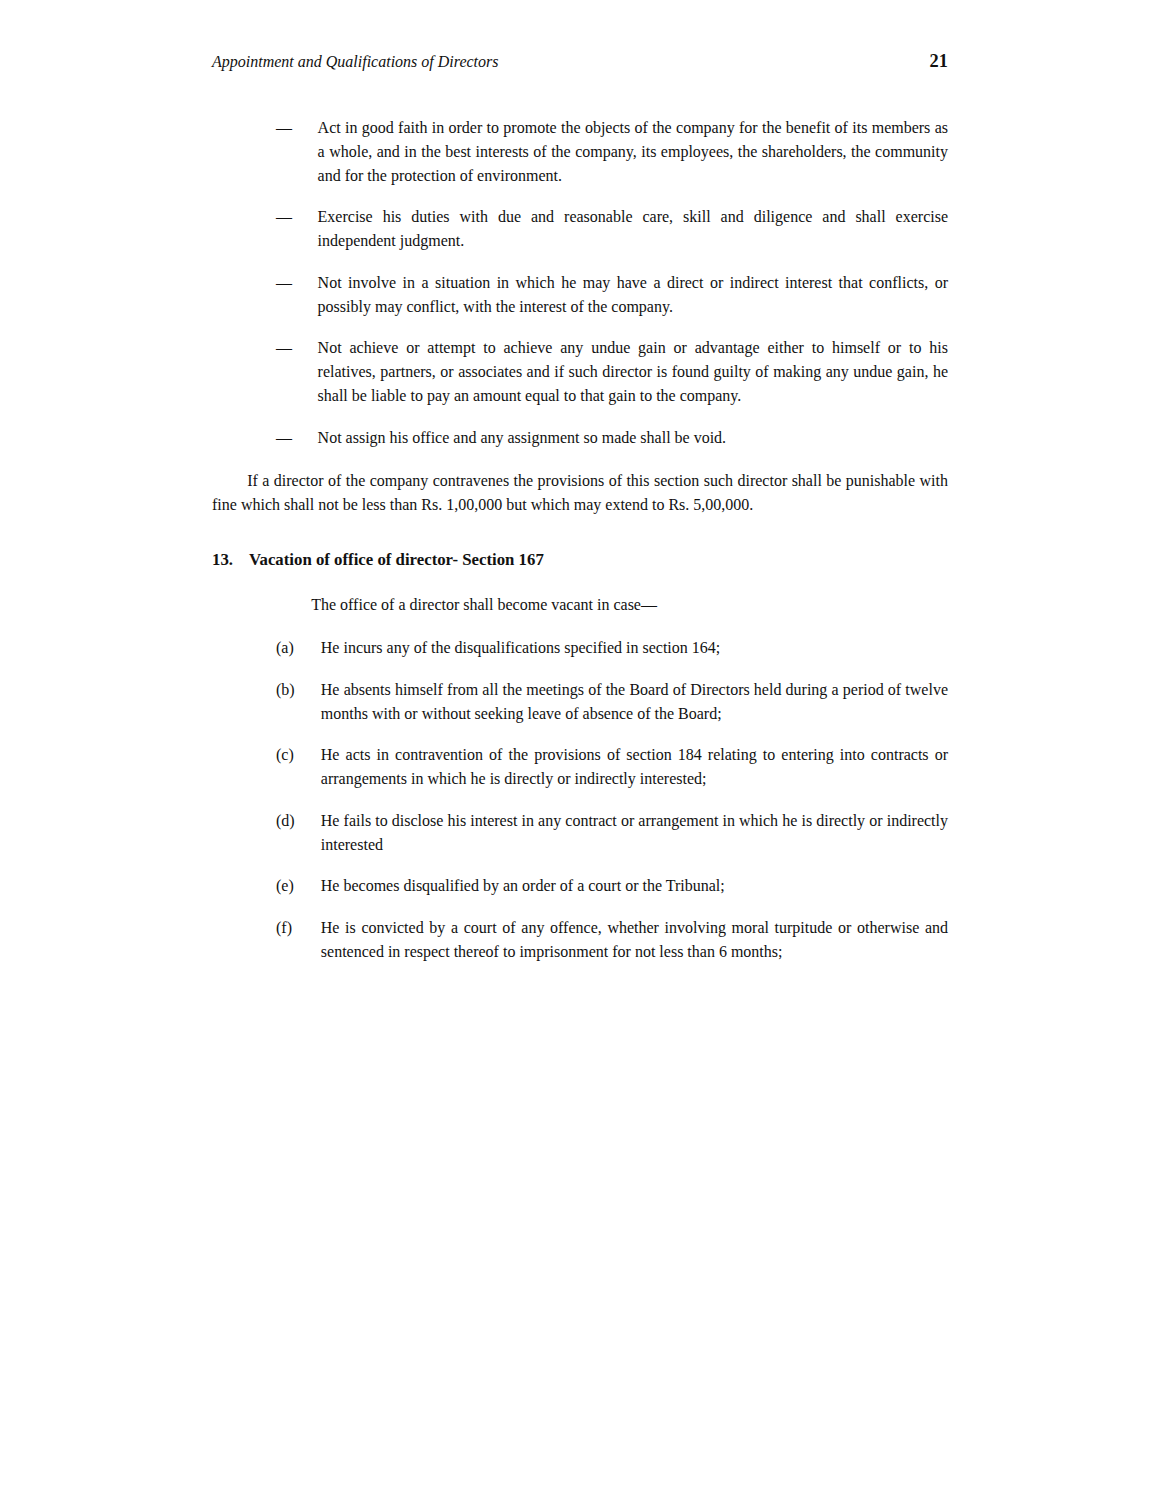Appointment and Qualifications of Directors
21
Act in good faith in order to promote the objects of the company for the benefit of its members as a whole, and in the best interests of the company, its employees, the shareholders, the community and for the protection of environment.
Exercise his duties with due and reasonable care, skill and diligence and shall exercise independent judgment.
Not involve in a situation in which he may have a direct or indirect interest that conflicts, or possibly may conflict, with the interest of the company.
Not achieve or attempt to achieve any undue gain or advantage either to himself or to his relatives, partners, or associates and if such director is found guilty of making any undue gain, he shall be liable to pay an amount equal to that gain to the company.
Not assign his office and any assignment so made shall be void.
If a director of the company contravenes the provisions of this section such director shall be punishable with fine which shall not be less than Rs. 1,00,000 but which may extend to Rs. 5,00,000.
13. Vacation of office of director- Section 167
The office of a director shall become vacant in case—
(a) He incurs any of the disqualifications specified in section 164;
(b) He absents himself from all the meetings of the Board of Directors held during a period of twelve months with or without seeking leave of absence of the Board;
(c) He acts in contravention of the provisions of section 184 relating to entering into contracts or arrangements in which he is directly or indirectly interested;
(d) He fails to disclose his interest in any contract or arrangement in which he is directly or indirectly interested
(e) He becomes disqualified by an order of a court or the Tribunal;
(f) He is convicted by a court of any offence, whether involving moral turpitude or otherwise and sentenced in respect thereof to imprisonment for not less than 6 months;